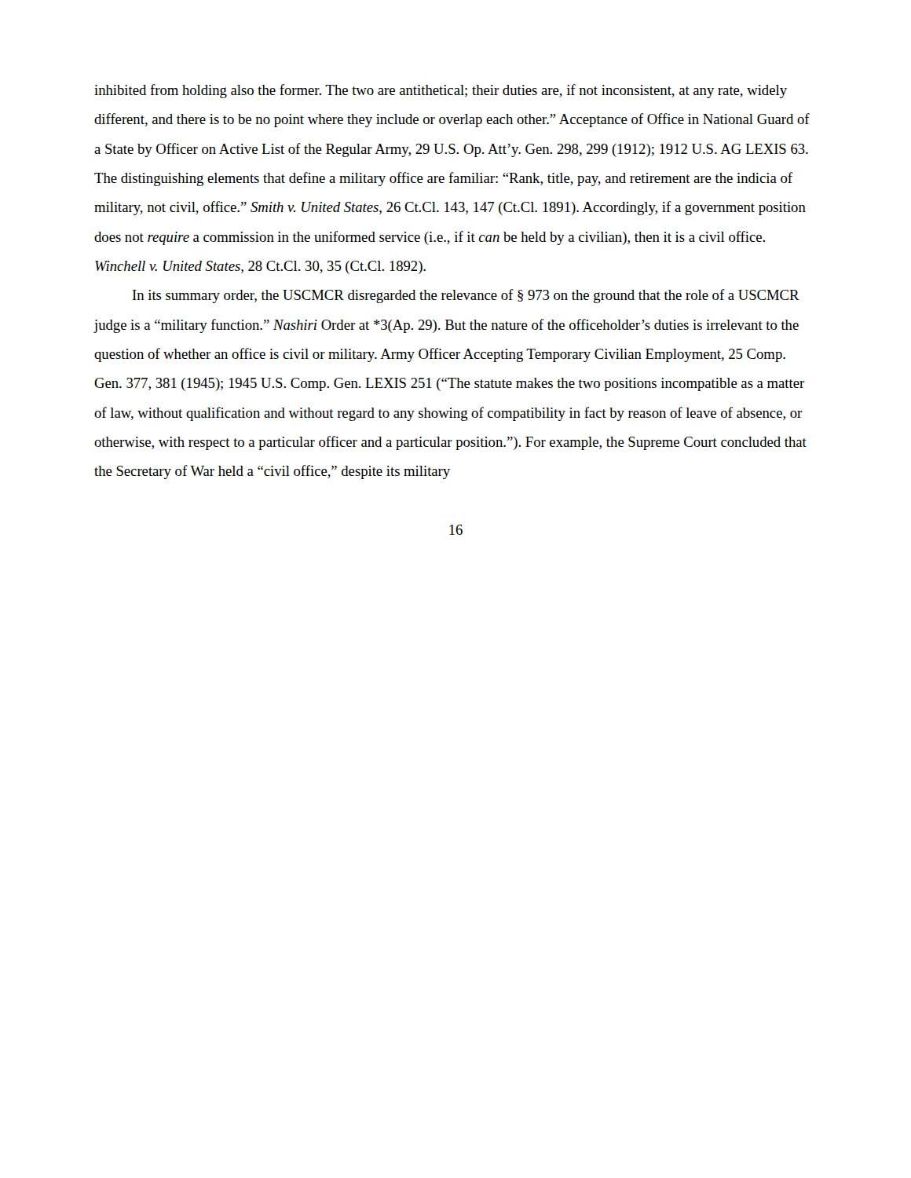inhibited from holding also the former. The two are antithetical; their duties are, if not inconsistent, at any rate, widely different, and there is to be no point where they include or overlap each other.” Acceptance of Office in National Guard of a State by Officer on Active List of the Regular Army, 29 U.S. Op. Att’y. Gen. 298, 299 (1912); 1912 U.S. AG LEXIS 63. The distinguishing elements that define a military office are familiar: “Rank, title, pay, and retirement are the indicia of military, not civil, office.” Smith v. United States, 26 Ct.Cl. 143, 147 (Ct.Cl. 1891). Accordingly, if a government position does not require a commission in the uniformed service (i.e., if it can be held by a civilian), then it is a civil office. Winchell v. United States, 28 Ct.Cl. 30, 35 (Ct.Cl. 1892).
In its summary order, the USCMCR disregarded the relevance of § 973 on the ground that the role of a USCMCR judge is a “military function.” Nashiri Order at *3(Ap. 29). But the nature of the officeholder’s duties is irrelevant to the question of whether an office is civil or military. Army Officer Accepting Temporary Civilian Employment, 25 Comp. Gen. 377, 381 (1945); 1945 U.S. Comp. Gen. LEXIS 251 (“The statute makes the two positions incompatible as a matter of law, without qualification and without regard to any showing of compatibility in fact by reason of leave of absence, or otherwise, with respect to a particular officer and a particular position.”). For example, the Supreme Court concluded that the Secretary of War held a “civil office,” despite its military
16